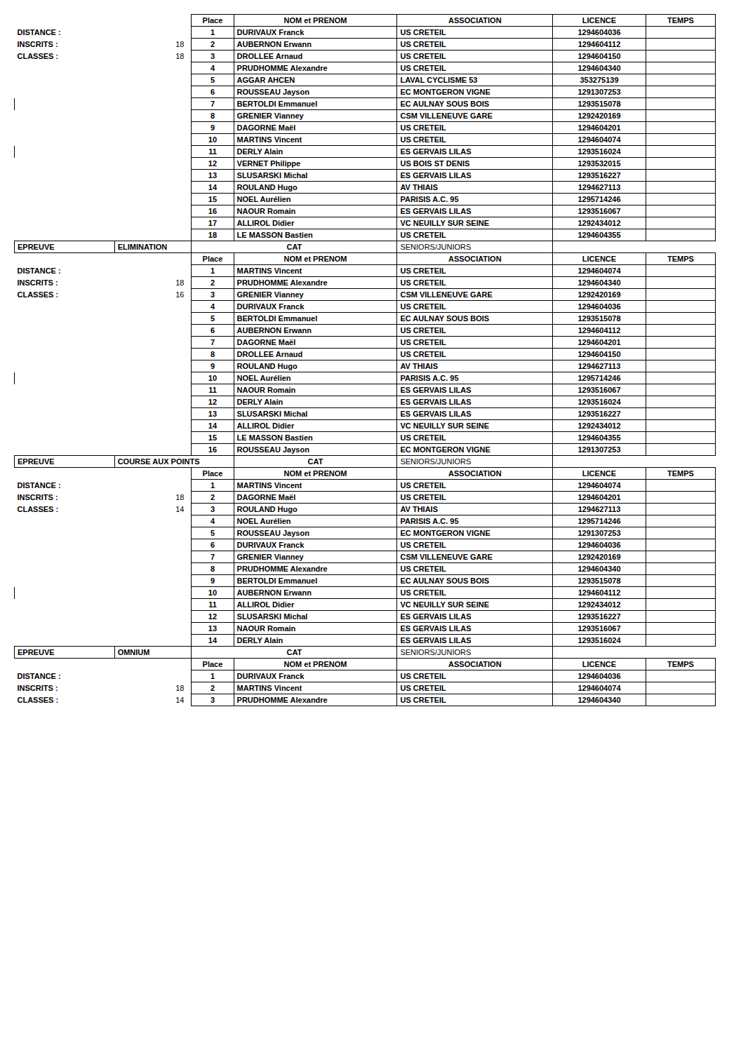| | | Place | NOM et PRENOM | ASSOCIATION | LICENCE | TEMPS |
| DISTANCE : | | 1 | DURIVAUX Franck | US CRETEIL | 1294604036 | |
| INSCRITS : | 18 | 2 | AUBERNON Erwann | US CRETEIL | 1294604112 | |
| CLASSES : | 18 | 3 | DROLLEE Arnaud | US CRETEIL | 1294604150 | |
| | | 4 | PRUDHOMME Alexandre | US CRETEIL | 1294604340 | |
| | | 5 | AGGAR AHCEN | LAVAL CYCLISME 53 | 353275139 | |
| | | 6 | ROUSSEAU Jayson | EC MONTGERON VIGNE | 1291307253 | |
| | | 7 | BERTOLDI Emmanuel | EC AULNAY SOUS BOIS | 1293515078 | |
| | | 8 | GRENIER Vianney | CSM VILLENEUVE GARE | 1292420169 | |
| | | 9 | DAGORNE Maël | US CRETEIL | 1294604201 | |
| | | 10 | MARTINS Vincent | US CRETEIL | 1294604074 | |
| | | 11 | DERLY Alain | ES GERVAIS LILAS | 1293516024 | |
| | | 12 | VERNET Philippe | US BOIS ST DENIS | 1293532015 | |
| | | 13 | SLUSARSKI Michal | ES GERVAIS LILAS | 1293516227 | |
| | | 14 | ROULAND Hugo | AV THIAIS | 1294627113 | |
| | | 15 | NOEL Aurélien | PARISIS A.C. 95 | 1295714246 | |
| | | 16 | NAOUR Romain | ES GERVAIS LILAS | 1293516067 | |
| | | 17 | ALLIROL Didier | VC NEUILLY SUR SEINE | 1292434012 | |
| | | 18 | LE MASSON Bastien | US CRETEIL | 1294604355 | |
| EPREUVE | ELIMINATION | CAT | SENIORS/JUNIORS | | |
| | | Place | NOM et PRENOM | ASSOCIATION | LICENCE | TEMPS |
| DISTANCE : | | 1 | MARTINS Vincent | US CRETEIL | 1294604074 | |
| INSCRITS : | 18 | 2 | PRUDHOMME Alexandre | US CRETEIL | 1294604340 | |
| CLASSES : | 16 | 3 | GRENIER Vianney | CSM VILLENEUVE GARE | 1292420169 | |
| | | 4 | DURIVAUX Franck | US CRETEIL | 1294604036 | |
| | | 5 | BERTOLDI Emmanuel | EC AULNAY SOUS BOIS | 1293515078 | |
| | | 6 | AUBERNON Erwann | US CRETEIL | 1294604112 | |
| | | 7 | DAGORNE Maël | US CRETEIL | 1294604201 | |
| | | 8 | DROLLEE Arnaud | US CRETEIL | 1294604150 | |
| | | 9 | ROULAND Hugo | AV THIAIS | 1294627113 | |
| | | 10 | NOEL Aurélien | PARISIS A.C. 95 | 1295714246 | |
| | | 11 | NAOUR Romain | ES GERVAIS LILAS | 1293516067 | |
| | | 12 | DERLY Alain | ES GERVAIS LILAS | 1293516024 | |
| | | 13 | SLUSARSKI Michal | ES GERVAIS LILAS | 1293516227 | |
| | | 14 | ALLIROL Didier | VC NEUILLY SUR SEINE | 1292434012 | |
| | | 15 | LE MASSON Bastien | US CRETEIL | 1294604355 | |
| | | 16 | ROUSSEAU Jayson | EC MONTGERON VIGNE | 1291307253 | |
| EPREUVE | COURSE AUX POINTS | CAT | SENIORS/JUNIORS | | |
| | | Place | NOM et PRENOM | ASSOCIATION | LICENCE | TEMPS |
| DISTANCE : | | 1 | MARTINS Vincent | US CRETEIL | 1294604074 | |
| INSCRITS : | 18 | 2 | DAGORNE Maël | US CRETEIL | 1294604201 | |
| CLASSES : | 14 | 3 | ROULAND Hugo | AV THIAIS | 1294627113 | |
| | | 4 | NOEL Aurélien | PARISIS A.C. 95 | 1295714246 | |
| | | 5 | ROUSSEAU Jayson | EC MONTGERON VIGNE | 1291307253 | |
| | | 6 | DURIVAUX Franck | US CRETEIL | 1294604036 | |
| | | 7 | GRENIER Vianney | CSM VILLENEUVE GARE | 1292420169 | |
| | | 8 | PRUDHOMME Alexandre | US CRETEIL | 1294604340 | |
| | | 9 | BERTOLDI Emmanuel | EC AULNAY SOUS BOIS | 1293515078 | |
| | | 10 | AUBERNON Erwann | US CRETEIL | 1294604112 | |
| | | 11 | ALLIROL Didier | VC NEUILLY SUR SEINE | 1292434012 | |
| | | 12 | SLUSARSKI Michal | ES GERVAIS LILAS | 1293516227 | |
| | | 13 | NAOUR Romain | ES GERVAIS LILAS | 1293516067 | |
| | | 14 | DERLY Alain | ES GERVAIS LILAS | 1293516024 | |
| EPREUVE | OMNIUM | CAT | SENIORS/JUNIORS | | |
| | | Place | NOM et PRENOM | ASSOCIATION | LICENCE | TEMPS |
| DISTANCE : | | 1 | DURIVAUX Franck | US CRETEIL | 1294604036 | |
| INSCRITS : | 18 | 2 | MARTINS Vincent | US CRETEIL | 1294604074 | |
| CLASSES : | 14 | 3 | PRUDHOMME Alexandre | US CRETEIL | 1294604340 | |